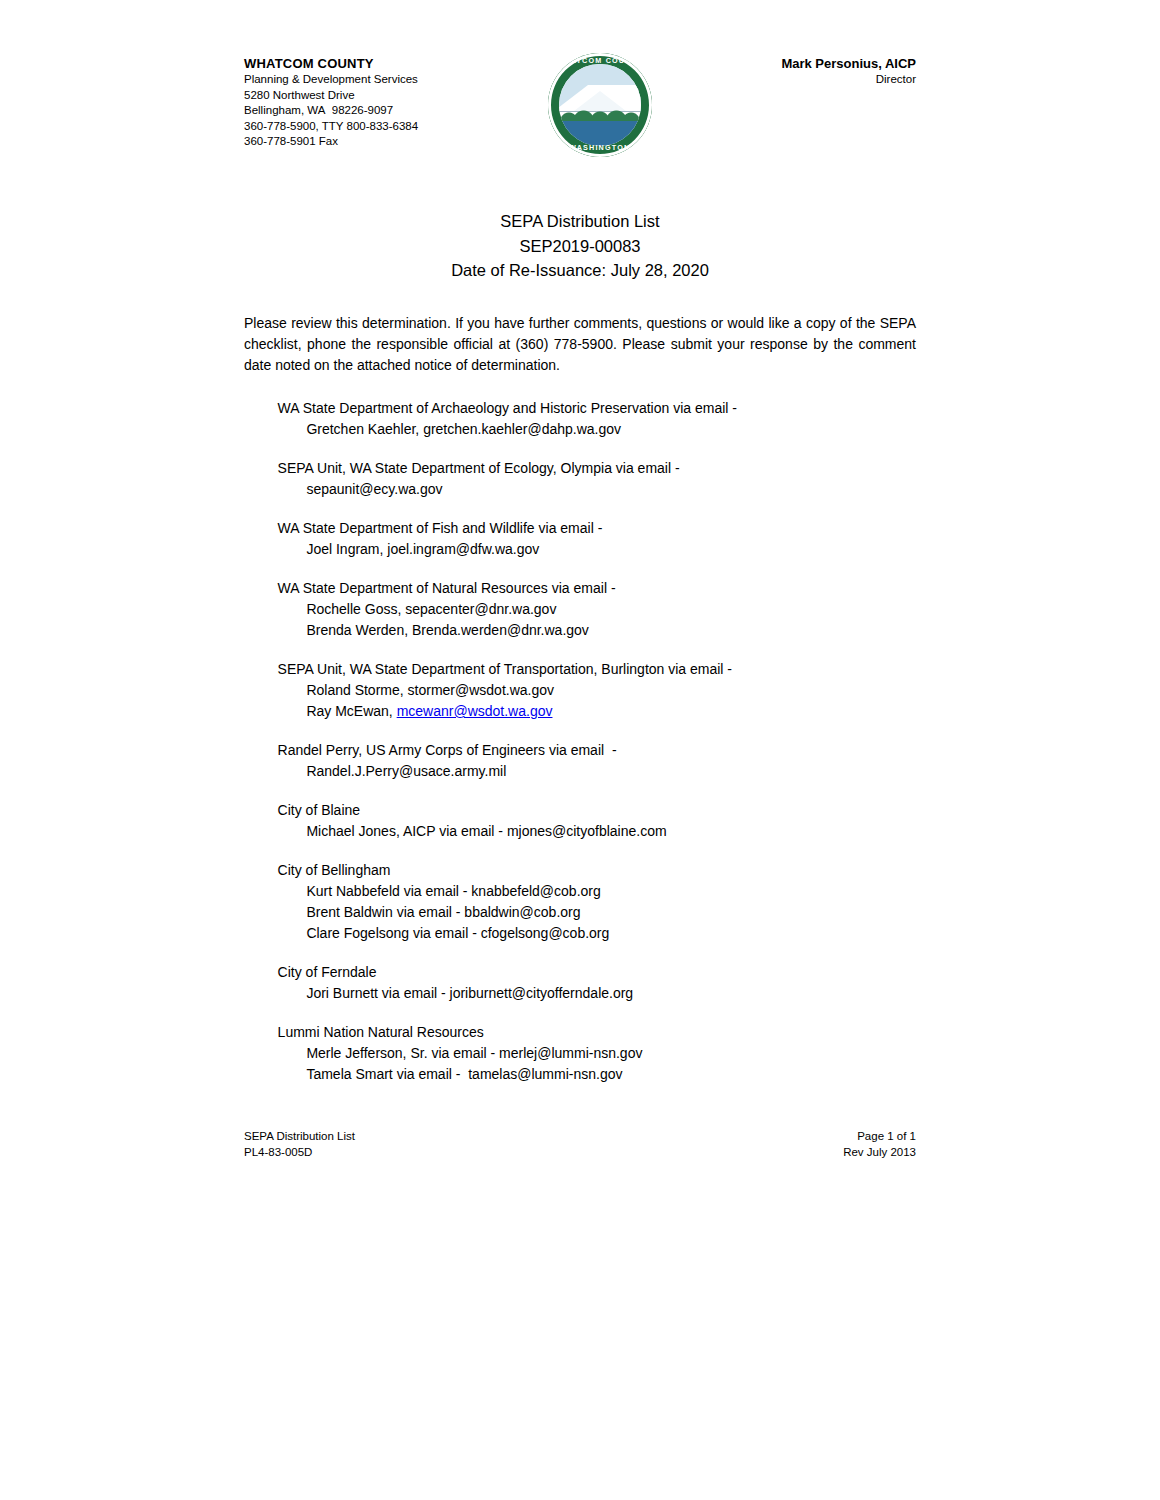WHATCOM COUNTY
Planning & Development Services
5280 Northwest Drive
Bellingham, WA 98226-9097
360-778-5900, TTY 800-833-6384
360-778-5901 Fax
WHATCOM COUNTY
WASHINGTON
Mark Personius, AICP
Director
SEPA Distribution List
SEP2019-00083
Date of Re-Issuance: July 28, 2020
Please review this determination. If you have further comments, questions or would like a copy of the SEPA checklist, phone the responsible official at (360) 778-5900. Please submit your response by the comment date noted on the attached notice of determination.
WA State Department of Archaeology and Historic Preservation via email -
Gretchen Kaehler, gretchen.kaehler@dahp.wa.gov
SEPA Unit, WA State Department of Ecology, Olympia via email -
sepaunit@ecy.wa.gov
WA State Department of Fish and Wildlife via email -
Joel Ingram, joel.ingram@dfw.wa.gov
WA State Department of Natural Resources via email -
Rochelle Goss, sepacenter@dnr.wa.gov
Brenda Werden, Brenda.werden@dnr.wa.gov
SEPA Unit, WA State Department of Transportation, Burlington via email -
Roland Storme, stormer@wsdot.wa.gov
Ray McEwan, mcewanr@wsdot.wa.gov
Randel Perry, US Army Corps of Engineers via email -
Randel.J.Perry@usace.army.mil
City of Blaine
Michael Jones, AICP via email - mjones@cityofblaine.com
City of Bellingham
Kurt Nabbefeld via email - knabbefeld@cob.org
Brent Baldwin via email - bbaldwin@cob.org
Clare Fogelsong via email - cfogelsong@cob.org
City of Ferndale
Jori Burnett via email - joriburnett@cityofferndale.org
Lummi Nation Natural Resources
Merle Jefferson, Sr. via email - merlej@lummi-nsn.gov
Tamela Smart via email - tamelas@lummi-nsn.gov
SEPA Distribution List PL4-83-005D
Page 1 of 1 Rev July 2013